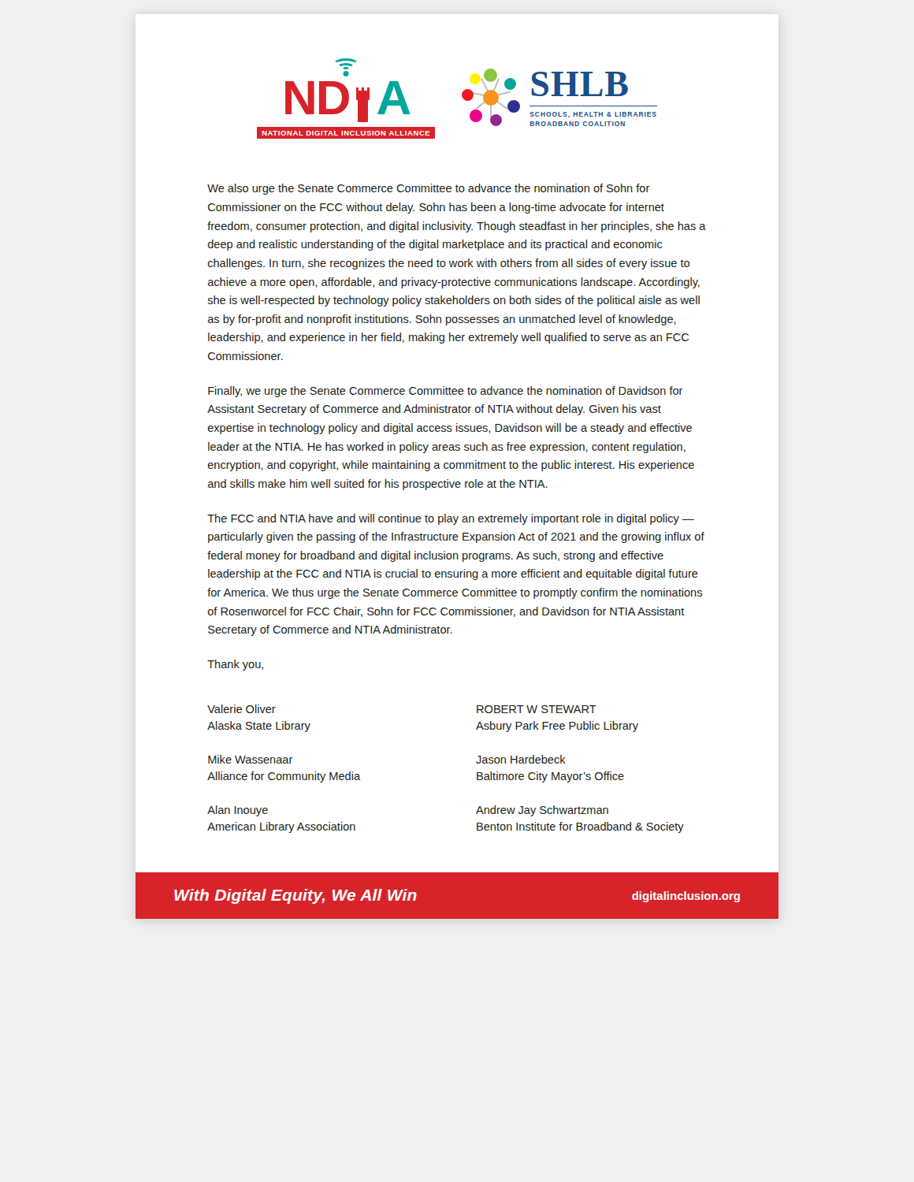ND A
NATIONAL DIGITAL INCLUSION ALLIANCE
SHLB
Schools, Health & Libraries
Broadband Coalition
We also urge the Senate Commerce Committee to advance the nomination of Sohn for Commissioner on the FCC without delay. Sohn has been a long-time advocate for internet freedom, consumer protection, and digital inclusivity. Though steadfast in her principles, she has a deep and realistic understanding of the digital marketplace and its practical and economic challenges. In turn, she recognizes the need to work with others from all sides of every issue to achieve a more open, affordable, and privacy-protective communications landscape. Accordingly, she is well-respected by technology policy stakeholders on both sides of the political aisle as well as by for-profit and nonprofit institutions. Sohn possesses an unmatched level of knowledge, leadership, and experience in her field, making her extremely well qualified to serve as an FCC Commissioner.
Finally, we urge the Senate Commerce Committee to advance the nomination of Davidson for Assistant Secretary of Commerce and Administrator of NTIA without delay. Given his vast expertise in technology policy and digital access issues, Davidson will be a steady and effective leader at the NTIA. He has worked in policy areas such as free expression, content regulation, encryption, and copyright, while maintaining a commitment to the public interest. His experience and skills make him well suited for his prospective role at the NTIA.
The FCC and NTIA have and will continue to play an extremely important role in digital policy — particularly given the passing of the Infrastructure Expansion Act of 2021 and the growing influx of federal money for broadband and digital inclusion programs. As such, strong and effective leadership at the FCC and NTIA is crucial to ensuring a more efficient and equitable digital future for America. We thus urge the Senate Commerce Committee to promptly confirm the nominations of Rosenworcel for FCC Chair, Sohn for FCC Commissioner, and Davidson for NTIA Assistant Secretary of Commerce and NTIA Administrator.
Thank you,
Valerie Oliver Alaska State Library
ROBERT W STEWART Asbury Park Free Public Library
Mike Wassenaar Alliance for Community Media
Jason Hardebeck Baltimore City Mayor’s Office
Alan Inouye American Library Association
Andrew Jay Schwartzman Benton Institute for Broadband & Society
With Digital Equity, We All Win digitalinclusion.org